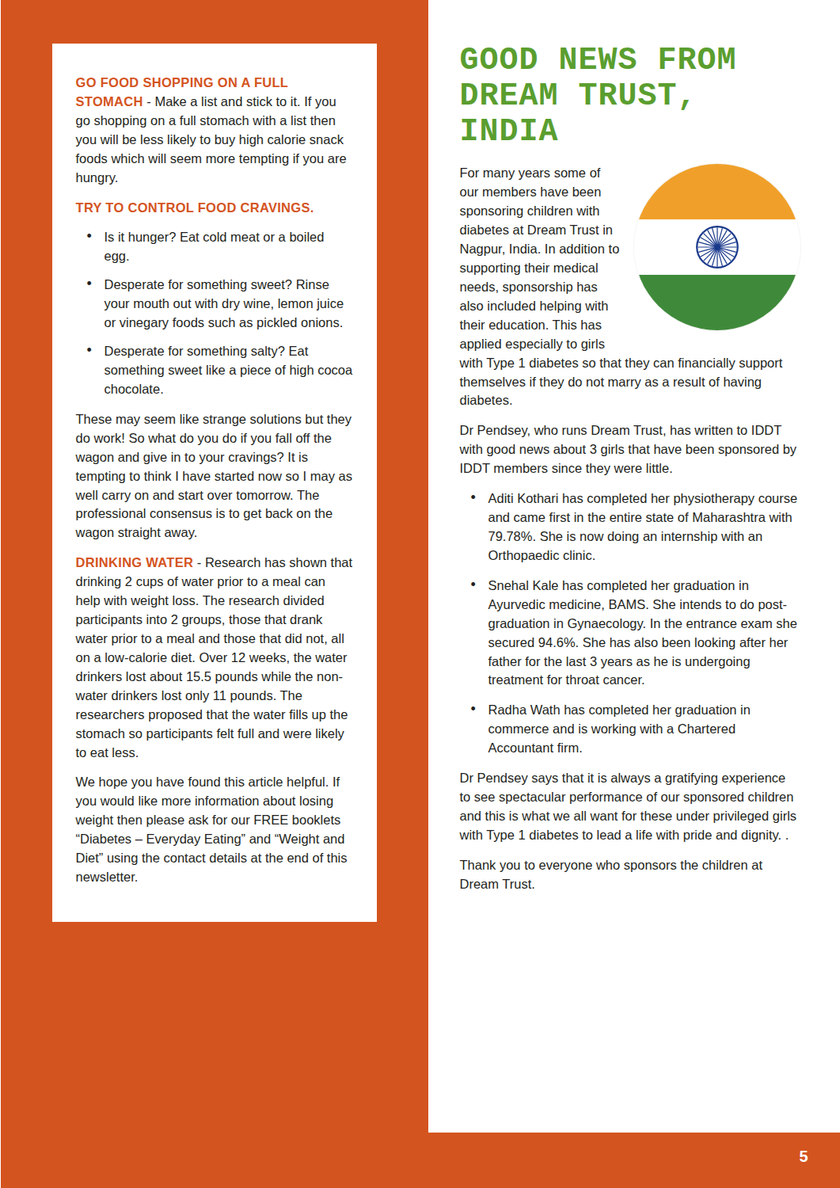GO FOOD SHOPPING ON A FULL STOMACH - Make a list and stick to it. If you go shopping on a full stomach with a list then you will be less likely to buy high calorie snack foods which will seem more tempting if you are hungry.
TRY TO CONTROL FOOD CRAVINGS.
Is it hunger? Eat cold meat or a boiled egg.
Desperate for something sweet? Rinse your mouth out with dry wine, lemon juice or vinegary foods such as pickled onions.
Desperate for something salty? Eat something sweet like a piece of high cocoa chocolate.
These may seem like strange solutions but they do work! So what do you do if you fall off the wagon and give in to your cravings? It is tempting to think I have started now so I may as well carry on and start over tomorrow. The professional consensus is to get back on the wagon straight away.
DRINKING WATER - Research has shown that drinking 2 cups of water prior to a meal can help with weight loss. The research divided participants into 2 groups, those that drank water prior to a meal and those that did not, all on a low-calorie diet. Over 12 weeks, the water drinkers lost about 15.5 pounds while the non-water drinkers lost only 11 pounds. The researchers proposed that the water fills up the stomach so participants felt full and were likely to eat less.
We hope you have found this article helpful. If you would like more information about losing weight then please ask for our FREE booklets “Diabetes – Everyday Eating” and “Weight and Diet” using the contact details at the end of this newsletter.
Good news from Dream Trust, India
For many years some of our members have been sponsoring children with diabetes at Dream Trust in Nagpur, India. In addition to supporting their medical needs, sponsorship has also included helping with their education. This has applied especially to girls with Type 1 diabetes so that they can financially support themselves if they do not marry as a result of having diabetes.
Dr Pendsey, who runs Dream Trust, has written to IDDT with good news about 3 girls that have been sponsored by IDDT members since they were little.
Aditi Kothari has completed her physiotherapy course and came first in the entire state of Maharashtra with 79.78%. She is now doing an internship with an Orthopaedic clinic.
Snehal Kale has completed her graduation in Ayurvedic medicine, BAMS. She intends to do post-graduation in Gynaecology. In the entrance exam she secured 94.6%. She has also been looking after her father for the last 3 years as he is undergoing treatment for throat cancer.
Radha Wath has completed her graduation in commerce and is working with a Chartered Accountant firm.
Dr Pendsey says that it is always a gratifying experience to see spectacular performance of our sponsored children and this is what we all want for these under privileged girls with Type 1 diabetes to lead a life with pride and dignity. .
Thank you to everyone who sponsors the children at Dream Trust.
5